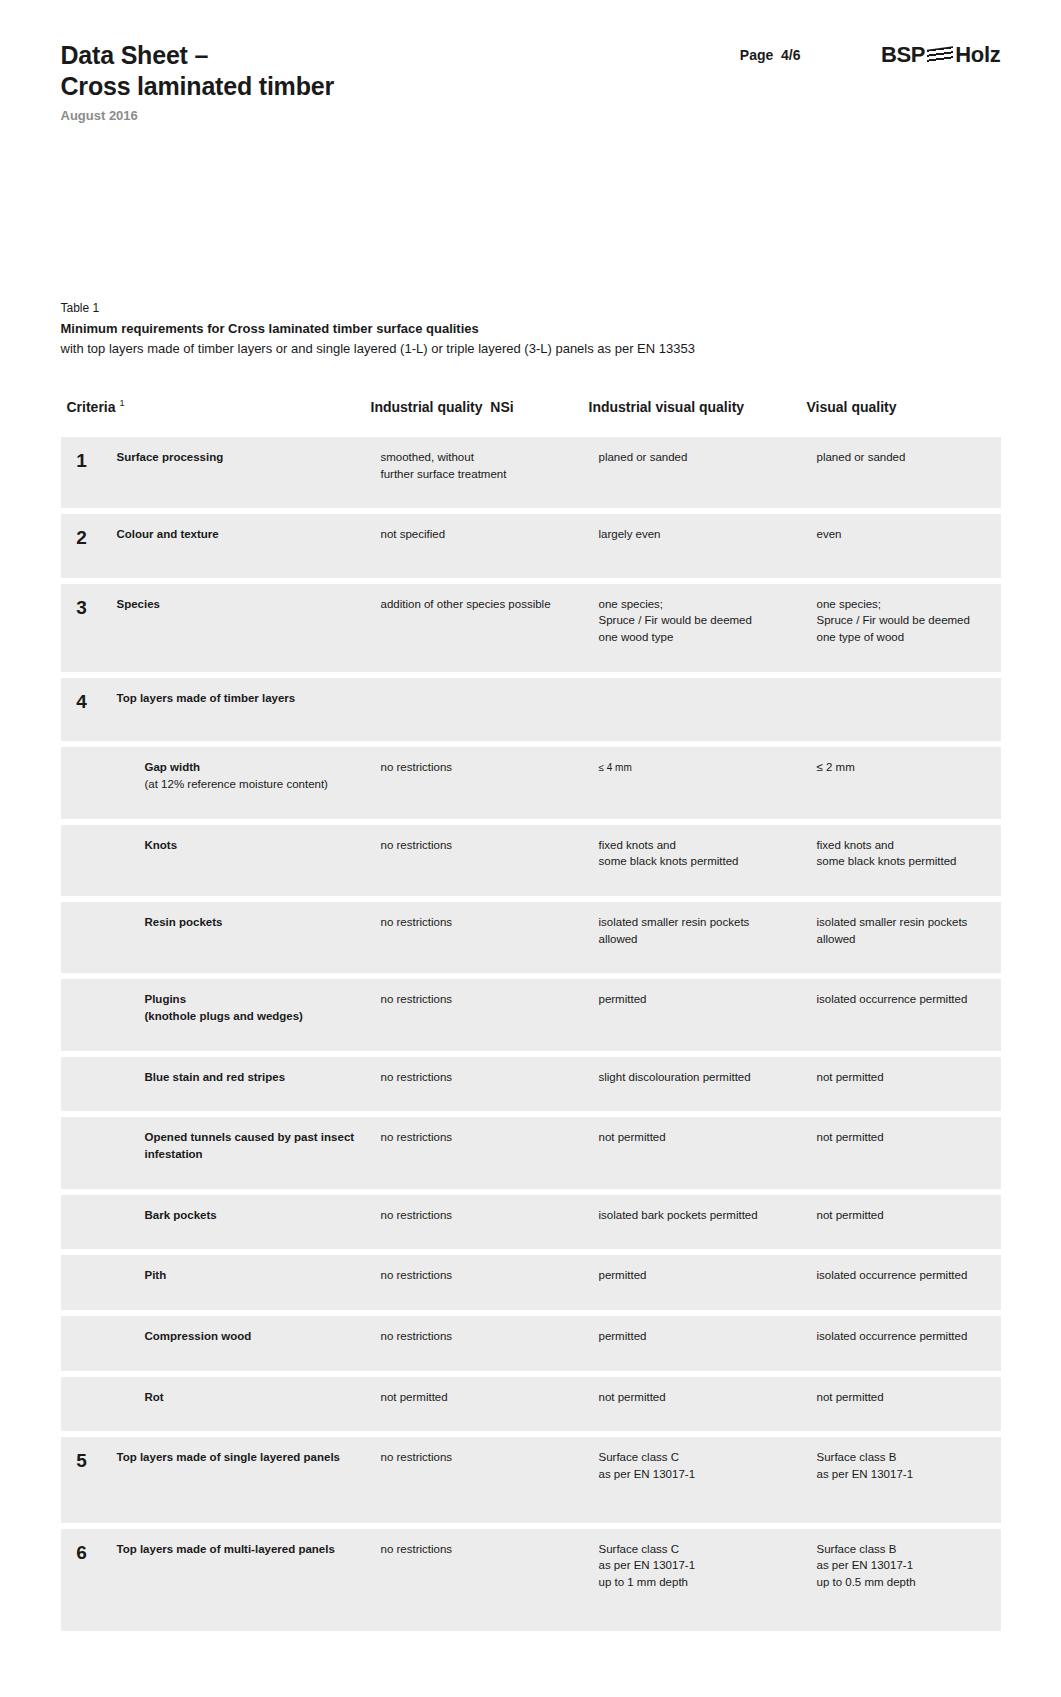Data Sheet –
Cross laminated timber
August 2016
Page 4/6
BSP Holz
Table 1
Minimum requirements for Cross laminated timber surface qualities
with top layers made of timber layers or and single layered (1-L) or triple layered (3-L) panels as per EN 13353
| Criteria 1 | Industrial quality NSi | Industrial visual quality | Visual quality |
| --- | --- | --- | --- |
| 1 | Surface processing | smoothed, without further surface treatment | planed or sanded | planed or sanded |
| 2 | Colour and texture | not specified | largely even | even |
| 3 | Species | addition of other species possible | one species; Spruce / Fir would be deemed one wood type | one species; Spruce / Fir would be deemed one type of wood |
| 4 | Top layers made of timber layers | | | |
| | Gap width (at 12% reference moisture content) | no restrictions | ≤ 4 mm | ≤ 2 mm |
| | Knots | no restrictions | fixed knots and some black knots permitted | fixed knots and some black knots permitted |
| | Resin pockets | no restrictions | isolated smaller resin pockets allowed | isolated smaller resin pockets allowed |
| | Plugins (knothole plugs and wedges) | no restrictions | permitted | isolated occurrence permitted |
| | Blue stain and red stripes | no restrictions | slight discolouration permitted | not permitted |
| | Opened tunnels caused by past insect infestation | no restrictions | not permitted | not permitted |
| | Bark pockets | no restrictions | isolated bark pockets permitted | not permitted |
| | Pith | no restrictions | permitted | isolated occurrence permitted |
| | Compression wood | no restrictions | permitted | isolated occurrence permitted |
| | Rot | not permitted | not permitted | not permitted |
| 5 | Top layers made of single layered panels | no restrictions | Surface class C as per EN 13017-1 | Surface class B as per EN 13017-1 |
| 6 | Top layers made of multi-layered panels | no restrictions | Surface class C as per EN 13017-1 up to 1 mm depth | Surface class B as per EN 13017-1 up to 0.5 mm depth |